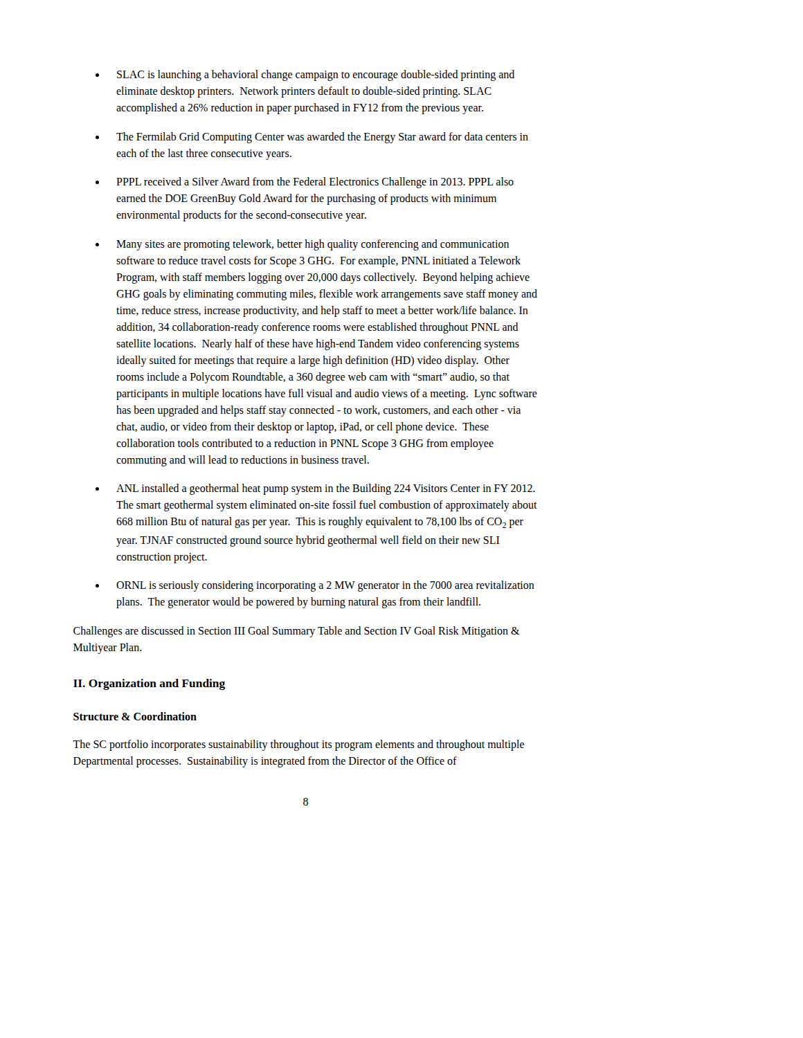SLAC is launching a behavioral change campaign to encourage double-sided printing and eliminate desktop printers. Network printers default to double-sided printing. SLAC accomplished a 26% reduction in paper purchased in FY12 from the previous year.
The Fermilab Grid Computing Center was awarded the Energy Star award for data centers in each of the last three consecutive years.
PPPL received a Silver Award from the Federal Electronics Challenge in 2013. PPPL also earned the DOE GreenBuy Gold Award for the purchasing of products with minimum environmental products for the second-consecutive year.
Many sites are promoting telework, better high quality conferencing and communication software to reduce travel costs for Scope 3 GHG. For example, PNNL initiated a Telework Program, with staff members logging over 20,000 days collectively. Beyond helping achieve GHG goals by eliminating commuting miles, flexible work arrangements save staff money and time, reduce stress, increase productivity, and help staff to meet a better work/life balance. In addition, 34 collaboration-ready conference rooms were established throughout PNNL and satellite locations. Nearly half of these have high-end Tandem video conferencing systems ideally suited for meetings that require a large high definition (HD) video display. Other rooms include a Polycom Roundtable, a 360 degree web cam with “smart” audio, so that participants in multiple locations have full visual and audio views of a meeting. Lync software has been upgraded and helps staff stay connected - to work, customers, and each other - via chat, audio, or video from their desktop or laptop, iPad, or cell phone device. These collaboration tools contributed to a reduction in PNNL Scope 3 GHG from employee commuting and will lead to reductions in business travel.
ANL installed a geothermal heat pump system in the Building 224 Visitors Center in FY 2012. The smart geothermal system eliminated on-site fossil fuel combustion of approximately about 668 million Btu of natural gas per year. This is roughly equivalent to 78,100 lbs of CO2 per year. TJNAF constructed ground source hybrid geothermal well field on their new SLI construction project.
ORNL is seriously considering incorporating a 2 MW generator in the 7000 area revitalization plans. The generator would be powered by burning natural gas from their landfill.
Challenges are discussed in Section III Goal Summary Table and Section IV Goal Risk Mitigation & Multiyear Plan.
II. Organization and Funding
Structure & Coordination
The SC portfolio incorporates sustainability throughout its program elements and throughout multiple Departmental processes. Sustainability is integrated from the Director of the Office of
8